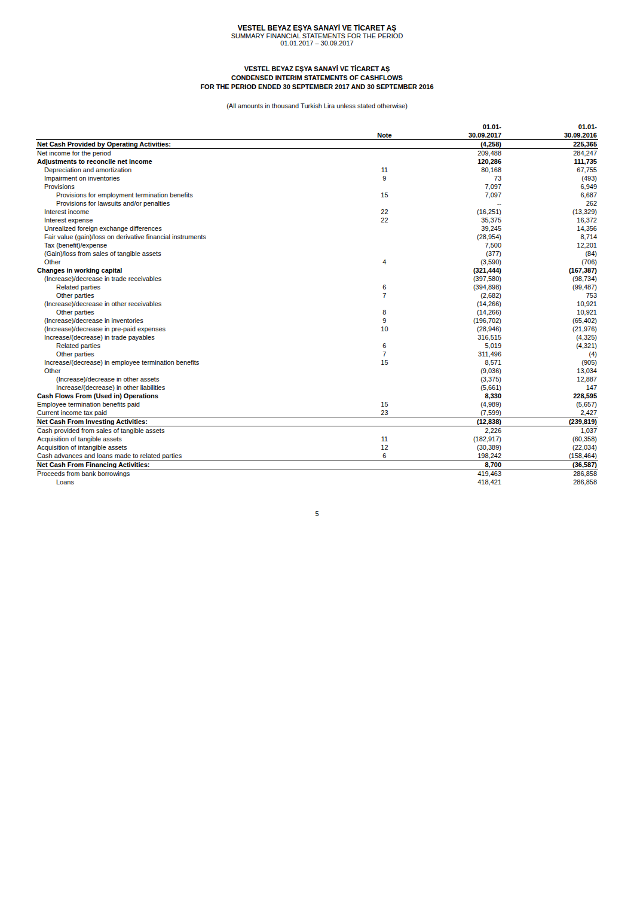VESTEL BEYAZ EŞYA SANAYİ VE TİCARET AŞ
SUMMARY FINANCIAL STATEMENTS FOR THE PERIOD
01.01.2017 – 30.09.2017
VESTEL BEYAZ EŞYA SANAYİ VE TİCARET AŞ
CONDENSED INTERIM STATEMENTS OF CASHFLOWS
FOR THE PERIOD ENDED 30 SEPTEMBER 2017 AND 30 SEPTEMBER 2016
(All amounts in thousand Turkish Lira unless stated otherwise)
| | | 01.01- | 01.01- |
| --- | --- | --- | --- |
| | Note | 30.09.2017 | 30.09.2016 |
| Net Cash Provided by Operating Activities: | | (4,258) | 225,365 |
| Net income for the period | | 209,488 | 284,247 |
| Adjustments to reconcile net income | | 120,286 | 111,735 |
| Depreciation and amortization | 11 | 80,168 | 67,755 |
| Impairment on inventories | 9 | 73 | (493) |
| Provisions | | 7,097 | 6,949 |
| Provisions for employment termination benefits | 15 | 7,097 | 6,687 |
| Provisions for lawsuits and/or penalties | | -- | 262 |
| Interest income | 22 | (16,251) | (13,329) |
| Interest expense | 22 | 35,375 | 16,372 |
| Unrealized foreign exchange differences | | 39,245 | 14,356 |
| Fair value (gain)/loss on derivative financial instruments | | (28,954) | 8,714 |
| Tax (benefit)/expense | | 7,500 | 12,201 |
| (Gain)/loss from sales of tangible assets | | (377) | (84) |
| Other | 4 | (3,590) | (706) |
| Changes in working capital | | (321,444) | (167,387) |
| (Increase)/decrease in trade receivables | | (397,580) | (98,734) |
| Related parties | 6 | (394,898) | (99,487) |
| Other parties | 7 | (2,682) | 753 |
| (Increase)/decrease in other receivables | | (14,266) | 10,921 |
| Other parties | 8 | (14,266) | 10,921 |
| (Increase)/decrease in inventories | 9 | (196,702) | (65,402) |
| (Increase)/decrease in pre-paid expenses | 10 | (28,946) | (21,976) |
| Increase/(decrease) in trade payables | | 316,515 | (4,325) |
| Related parties | 6 | 5,019 | (4,321) |
| Other parties | 7 | 311,496 | (4) |
| Increase/(decrease) in employee termination benefits | 15 | 8,571 | (905) |
| Other | | (9,036) | 13,034 |
| (Increase)/decrease in other assets | | (3,375) | 12,887 |
| Increase/(decrease) in other liabilities | | (5,661) | 147 |
| Cash Flows From (Used in) Operations | | 8,330 | 228,595 |
| Employee termination benefits paid | 15 | (4,989) | (5,657) |
| Current income tax paid | 23 | (7,599) | 2,427 |
| Net Cash From Investing Activities: | | (12,838) | (239,819) |
| Cash provided from sales of tangible assets | | 2,226 | 1,037 |
| Acquisition of tangible assets | 11 | (182,917) | (60,358) |
| Acquisition of intangible assets | 12 | (30,389) | (22,034) |
| Cash advances and loans made to related parties | 6 | 198,242 | (158,464) |
| Net Cash From Financing Activities: | | 8,700 | (36,587) |
| Proceeds from bank borrowings | | 419,463 | 286,858 |
| Loans | | 418,421 | 286,858 |
5